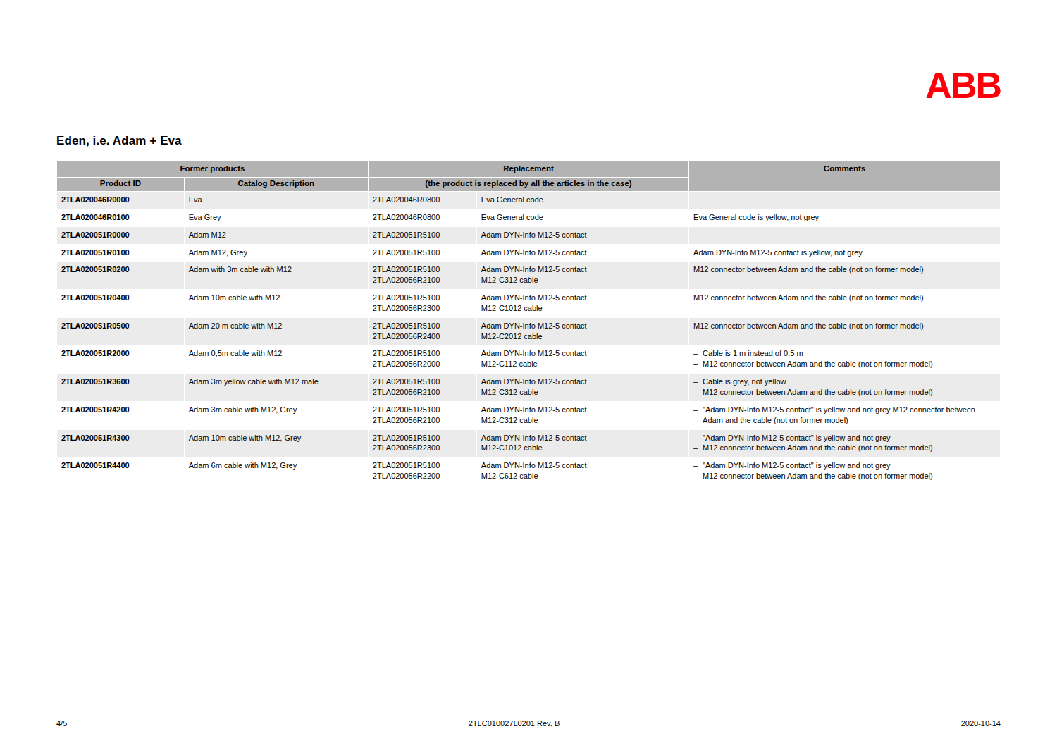ABB
Eden, i.e. Adam + Eva
| Former products | Replacement | Comments |
| --- | --- | --- |
| Product ID | Catalog Description | (the product is replaced by all the articles in the case) |
| 2TLA020046R0000 | Eva | 2TLA020046R0800 | Eva General code | |
| 2TLA020046R0100 | Eva Grey | 2TLA020046R0800 | Eva General code | Eva General code is yellow, not grey |
| 2TLA020051R0000 | Adam M12 | 2TLA020051R5100 | Adam DYN-Info M12-5 contact | |
| 2TLA020051R0100 | Adam M12, Grey | 2TLA020051R5100 | Adam DYN-Info M12-5 contact | Adam DYN-Info M12-5 contact is yellow, not grey |
| 2TLA020051R0200 | Adam with 3m cable with M12 | 2TLA020051R5100 2TLA020056R2100 | Adam DYN-Info M12-5 contact M12-C312 cable | M12 connector between Adam and the cable (not on former model) |
| 2TLA020051R0400 | Adam 10m cable with M12 | 2TLA020051R5100 2TLA020056R2300 | Adam DYN-Info M12-5 contact M12-C1012 cable | M12 connector between Adam and the cable (not on former model) |
| 2TLA020051R0500 | Adam 20 m cable with M12 | 2TLA020051R5100 2TLA020056R2400 | Adam DYN-Info M12-5 contact M12-C2012 cable | M12 connector between Adam and the cable (not on former model) |
| 2TLA020051R2000 | Adam 0,5m cable with M12 | 2TLA020051R5100 2TLA020056R2000 | Adam DYN-Info M12-5 contact M12-C112 cable | Cable is 1 m instead of 0.5 m M12 connector between Adam and the cable (not on former model) |
| 2TLA020051R3600 | Adam 3m yellow cable with M12 male | 2TLA020051R5100 2TLA020056R2100 | Adam DYN-Info M12-5 contact M12-C312 cable | Cable is grey, not yellow M12 connector between Adam and the cable (not on former model) |
| 2TLA020051R4200 | Adam 3m cable with M12, Grey | 2TLA020051R5100 2TLA020056R2100 | Adam DYN-Info M12-5 contact M12-C312 cable | "Adam DYN-Info M12-5 contact" is yellow and not grey M12 connector between Adam and the cable (not on former model) |
| 2TLA020051R4300 | Adam 10m cable with M12, Grey | 2TLA020051R5100 2TLA020056R2300 | Adam DYN-Info M12-5 contact M12-C1012 cable | "Adam DYN-Info M12-5 contact" is yellow and not grey M12 connector between Adam and the cable (not on former model) |
| 2TLA020051R4400 | Adam 6m cable with M12, Grey | 2TLA020051R5100 2TLA020056R2200 | Adam DYN-Info M12-5 contact M12-C612 cable | "Adam DYN-Info M12-5 contact" is yellow and not grey M12 connector between Adam and the cable (not on former model) |
4/5 2020-10-14
2TLC010027L0201 Rev. B